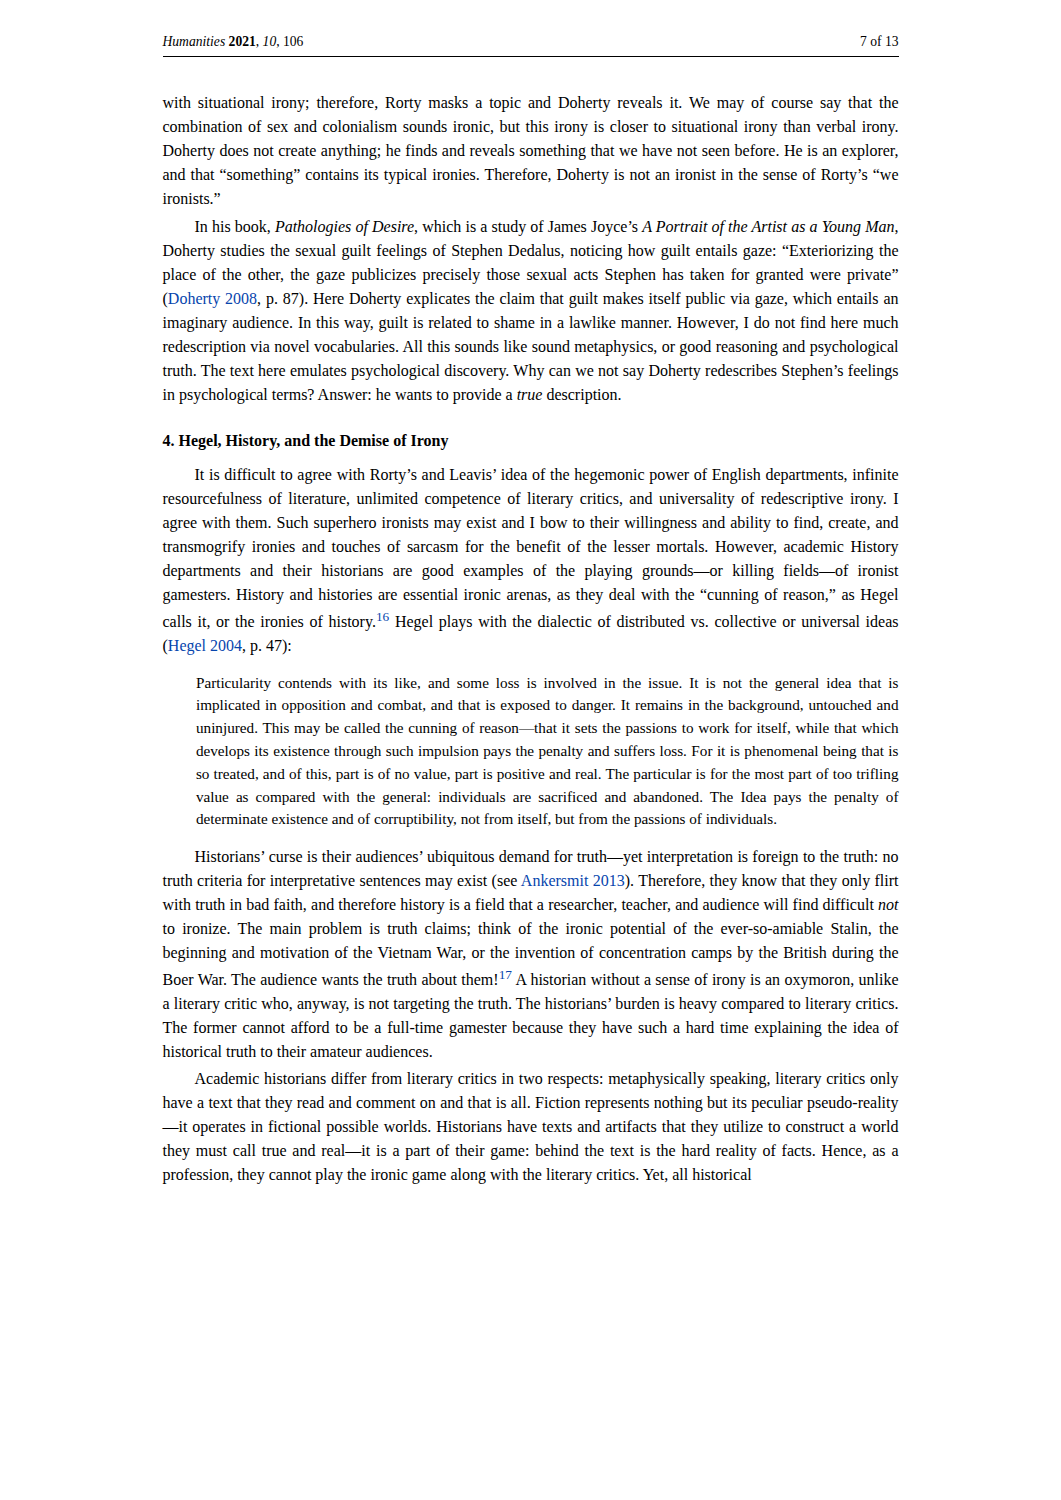Humanities 2021, 10, 106 7 of 13
with situational irony; therefore, Rorty masks a topic and Doherty reveals it. We may of course say that the combination of sex and colonialism sounds ironic, but this irony is closer to situational irony than verbal irony. Doherty does not create anything; he finds and reveals something that we have not seen before. He is an explorer, and that “something” contains its typical ironies. Therefore, Doherty is not an ironist in the sense of Rorty’s “we ironists.”
In his book, Pathologies of Desire, which is a study of James Joyce’s A Portrait of the Artist as a Young Man, Doherty studies the sexual guilt feelings of Stephen Dedalus, noticing how guilt entails gaze: “Exteriorizing the place of the other, the gaze publicizes precisely those sexual acts Stephen has taken for granted were private” (Doherty 2008, p. 87). Here Doherty explicates the claim that guilt makes itself public via gaze, which entails an imaginary audience. In this way, guilt is related to shame in a lawlike manner. However, I do not find here much redescription via novel vocabularies. All this sounds like sound metaphysics, or good reasoning and psychological truth. The text here emulates psychological discovery. Why can we not say Doherty redescribes Stephen’s feelings in psychological terms? Answer: he wants to provide a true description.
4. Hegel, History, and the Demise of Irony
It is difficult to agree with Rorty’s and Leavis’ idea of the hegemonic power of English departments, infinite resourcefulness of literature, unlimited competence of literary critics, and universality of redescriptive irony. I agree with them. Such superhero ironists may exist and I bow to their willingness and ability to find, create, and transmogrify ironies and touches of sarcasm for the benefit of the lesser mortals. However, academic History departments and their historians are good examples of the playing grounds—or killing fields—of ironist gamesters. History and histories are essential ironic arenas, as they deal with the “cunning of reason,” as Hegel calls it, or the ironies of history.16 Hegel plays with the dialectic of distributed vs. collective or universal ideas (Hegel 2004, p. 47):
Particularity contends with its like, and some loss is involved in the issue. It is not the general idea that is implicated in opposition and combat, and that is exposed to danger. It remains in the background, untouched and uninjured. This may be called the cunning of reason—that it sets the passions to work for itself, while that which develops its existence through such impulsion pays the penalty and suffers loss. For it is phenomenal being that is so treated, and of this, part is of no value, part is positive and real. The particular is for the most part of too trifling value as compared with the general: individuals are sacrificed and abandoned. The Idea pays the penalty of determinate existence and of corruptibility, not from itself, but from the passions of individuals.
Historians’ curse is their audiences’ ubiquitous demand for truth—yet interpretation is foreign to the truth: no truth criteria for interpretative sentences may exist (see Ankersmit 2013). Therefore, they know that they only flirt with truth in bad faith, and therefore history is a field that a researcher, teacher, and audience will find difficult not to ironize. The main problem is truth claims; think of the ironic potential of the ever-so-amiable Stalin, the beginning and motivation of the Vietnam War, or the invention of concentration camps by the British during the Boer War. The audience wants the truth about them!17 A historian without a sense of irony is an oxymoron, unlike a literary critic who, anyway, is not targeting the truth. The historians’ burden is heavy compared to literary critics. The former cannot afford to be a full-time gamester because they have such a hard time explaining the idea of historical truth to their amateur audiences.
Academic historians differ from literary critics in two respects: metaphysically speaking, literary critics only have a text that they read and comment on and that is all. Fiction represents nothing but its peculiar pseudo-reality—it operates in fictional possible worlds. Historians have texts and artifacts that they utilize to construct a world they must call true and real—it is a part of their game: behind the text is the hard reality of facts. Hence, as a profession, they cannot play the ironic game along with the literary critics. Yet, all historical